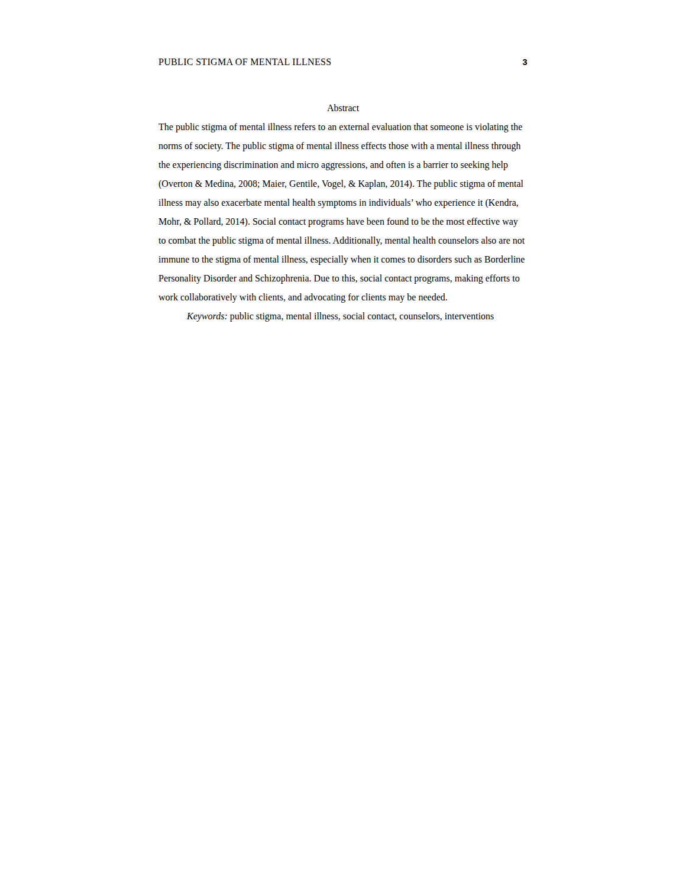Public Stigma of Mental Illness 3
Abstract
The public stigma of mental illness refers to an external evaluation that someone is violating the norms of society. The public stigma of mental illness effects those with a mental illness through the experiencing discrimination and micro aggressions, and often is a barrier to seeking help (Overton & Medina, 2008; Maier, Gentile, Vogel, & Kaplan, 2014). The public stigma of mental illness may also exacerbate mental health symptoms in individuals’ who experience it (Kendra, Mohr, & Pollard, 2014). Social contact programs have been found to be the most effective way to combat the public stigma of mental illness. Additionally, mental health counselors also are not immune to the stigma of mental illness, especially when it comes to disorders such as Borderline Personality Disorder and Schizophrenia. Due to this, social contact programs, making efforts to work collaboratively with clients, and advocating for clients may be needed.
Keywords: public stigma, mental illness, social contact, counselors, interventions